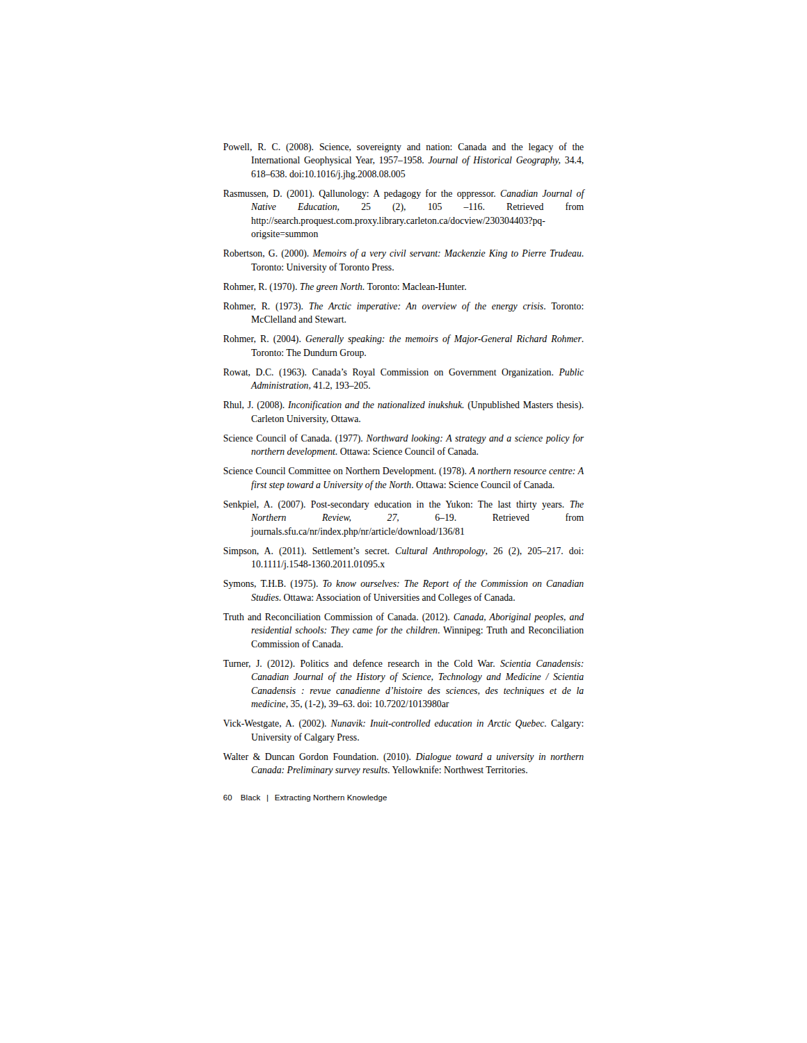Powell, R. C. (2008). Science, sovereignty and nation: Canada and the legacy of the International Geophysical Year, 1957–1958. Journal of Historical Geography, 34.4, 618–638. doi:10.1016/j.jhg.2008.08.005
Rasmussen, D. (2001). Qallunology: A pedagogy for the oppressor. Canadian Journal of Native Education, 25 (2), 105 –116. Retrieved from http://search.proquest.com.proxy.library.carleton.ca/docview/230304403?pq-origsite=summon
Robertson, G. (2000). Memoirs of a very civil servant: Mackenzie King to Pierre Trudeau. Toronto: University of Toronto Press.
Rohmer, R. (1970). The green North. Toronto: Maclean-Hunter.
Rohmer, R. (1973). The Arctic imperative: An overview of the energy crisis. Toronto: McClelland and Stewart.
Rohmer, R. (2004). Generally speaking: the memoirs of Major-General Richard Rohmer. Toronto: The Dundurn Group.
Rowat, D.C. (1963). Canada’s Royal Commission on Government Organization. Public Administration, 41.2, 193–205.
Rhul, J. (2008). Inconification and the nationalized inukshuk. (Unpublished Masters thesis). Carleton University, Ottawa.
Science Council of Canada. (1977). Northward looking: A strategy and a science policy for northern development. Ottawa: Science Council of Canada.
Science Council Committee on Northern Development. (1978). A northern resource centre: A first step toward a University of the North. Ottawa: Science Council of Canada.
Senkpiel, A. (2007). Post-secondary education in the Yukon: The last thirty years. The Northern Review, 27, 6–19. Retrieved from journals.sfu.ca/nr/index.php/nr/article/download/136/81
Simpson, A. (2011). Settlement’s secret. Cultural Anthropology, 26 (2), 205–217. doi: 10.1111/j.1548-1360.2011.01095.x
Symons, T.H.B. (1975). To know ourselves: The Report of the Commission on Canadian Studies. Ottawa: Association of Universities and Colleges of Canada.
Truth and Reconciliation Commission of Canada. (2012). Canada, Aboriginal peoples, and residential schools: They came for the children. Winnipeg: Truth and Reconciliation Commission of Canada.
Turner, J. (2012). Politics and defence research in the Cold War. Scientia Canadensis: Canadian Journal of the History of Science, Technology and Medicine / Scientia Canadensis : revue canadienne d’histoire des sciences, des techniques et de la medicine, 35, (1-2), 39–63. doi: 10.7202/1013980ar
Vick-Westgate, A. (2002). Nunavik: Inuit-controlled education in Arctic Quebec. Calgary: University of Calgary Press.
Walter & Duncan Gordon Foundation. (2010). Dialogue toward a university in northern Canada: Preliminary survey results. Yellowknife: Northwest Territories.
60 Black|Extracting Northern Knowledge